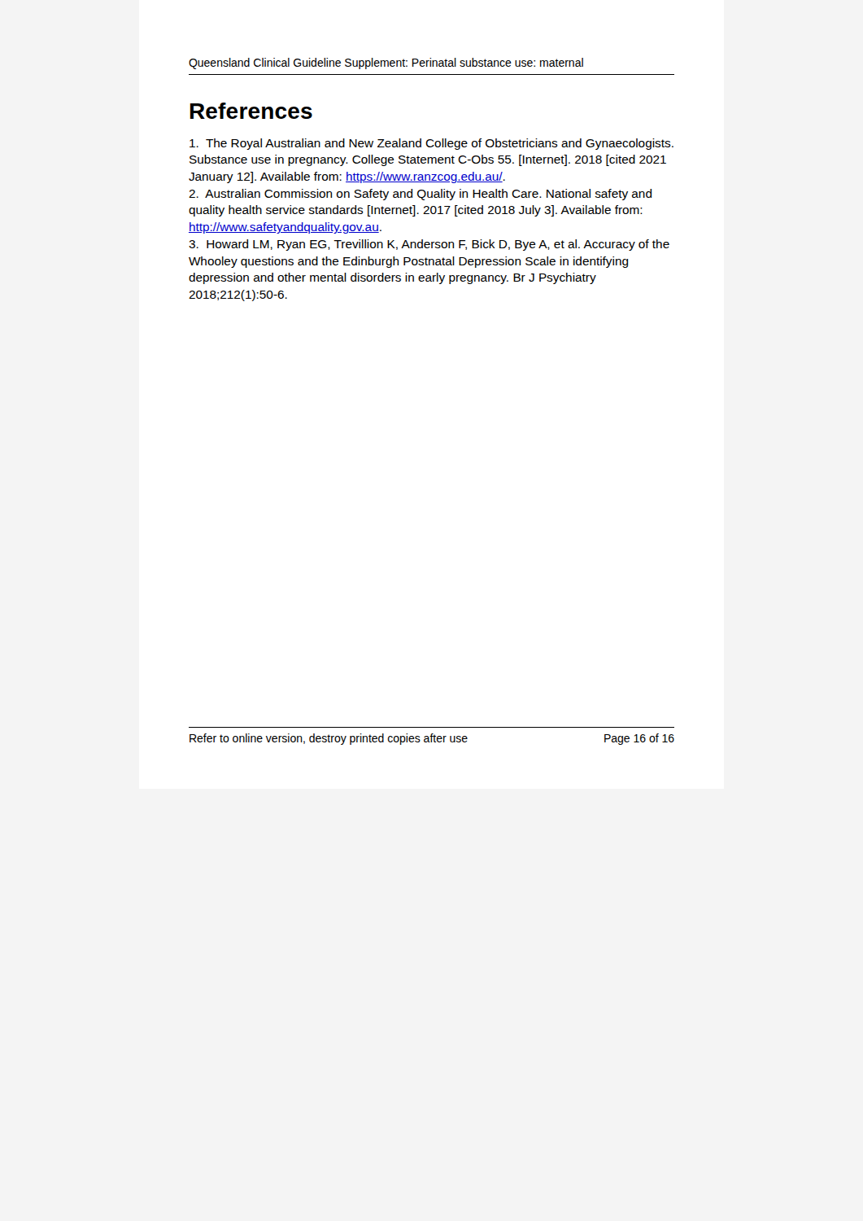Queensland Clinical Guideline Supplement: Perinatal substance use: maternal
References
1. The Royal Australian and New Zealand College of Obstetricians and Gynaecologists. Substance use in pregnancy. College Statement C-Obs 55. [Internet]. 2018 [cited 2021 January 12]. Available from: https://www.ranzcog.edu.au/.
2. Australian Commission on Safety and Quality in Health Care. National safety and quality health service standards [Internet]. 2017 [cited 2018 July 3]. Available from: http://www.safetyandquality.gov.au.
3. Howard LM, Ryan EG, Trevillion K, Anderson F, Bick D, Bye A, et al. Accuracy of the Whooley questions and the Edinburgh Postnatal Depression Scale in identifying depression and other mental disorders in early pregnancy. Br J Psychiatry 2018;212(1):50-6.
Refer to online version, destroy printed copies after use Page 16 of 16